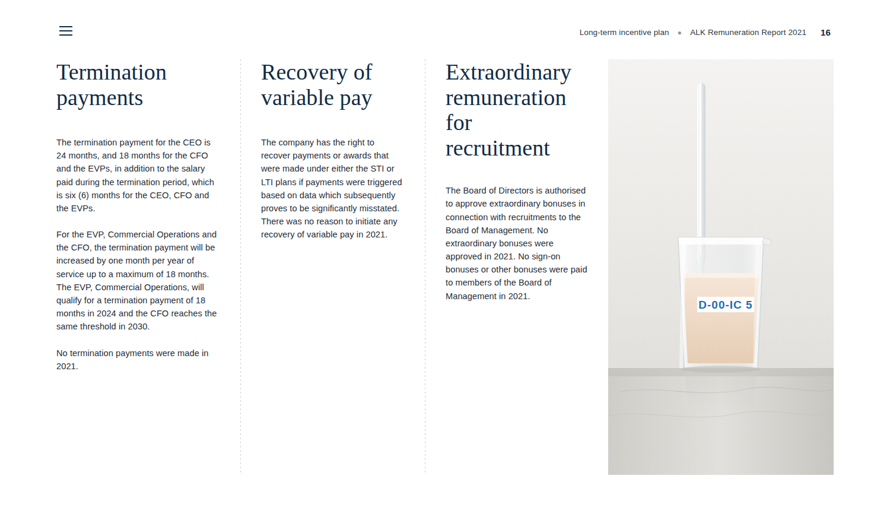Long-term incentive plan ● ALK Remuneration Report 2021 16
Termination
payments
The termination payment for the CEO is 24 months, and 18 months for the CFO and the EVPs, in addition to the salary paid during the termination period, which is six (6) months for the CEO, CFO and the EVPs.
For the EVP, Commercial Operations and the CFO, the termination payment will be increased by one month per year of service up to a maximum of 18 months. The EVP, Commercial Operations, will qualify for a termination payment of 18 months in 2024 and the CFO reaches the same threshold in 2030.
No termination payments were made in 2021.
Recovery of
variable pay
The company has the right to recover payments or awards that were made under either the STI or LTI plans if payments were triggered based on data which subsequently proves to be significantly misstated. There was no reason to initiate any recovery of variable pay in 2021.
Extraordinary
remuneration for
recruitment
The Board of Directors is authorised to approve extraordinary bonuses in connection with recruitments to the Board of Management. No extraordinary bonuses were approved in 2021. No sign-on bonuses or other bonuses were paid to members of the Board of Management in 2021.
D-00-IC 5